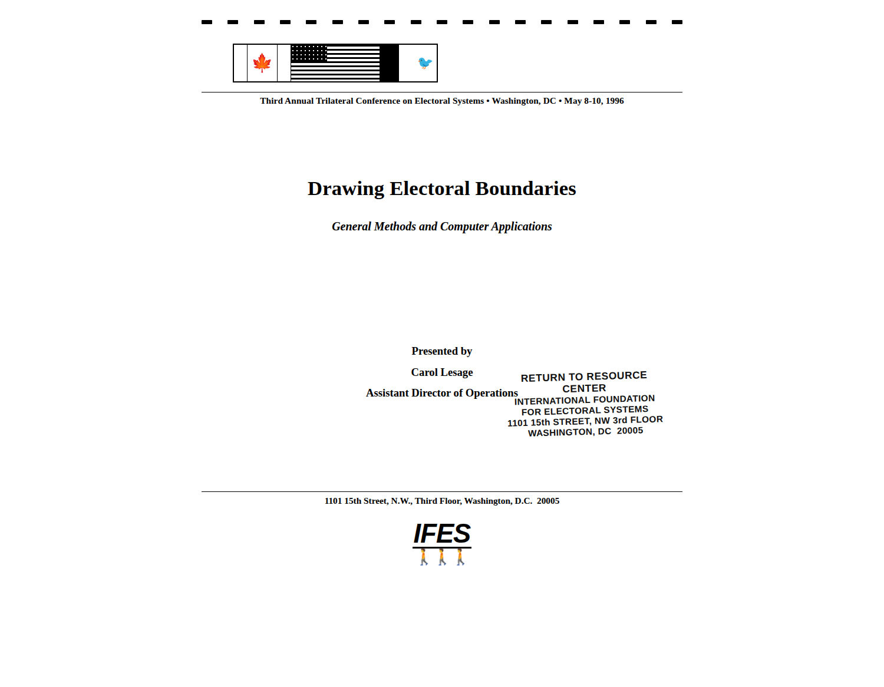| 🍁 | | 🐦 |
Third Annual Trilateral Conference on Electoral Systems • Washington, DC • May 8-10, 1996
Drawing Electoral Boundaries
General Methods and Computer Applications
Presented by
Carol Lesage
Assistant Director of Operations
RETURN TO RESOURCE CENTER
INTERNATIONAL FOUNDATION
FOR ELECTORAL SYSTEMS
1101 15th STREET, NW 3rd FLOOR
WASHINGTON, DC 20005
1101 15th Street, N.W., Third Floor, Washington, D.C. 20005
IFES
🚶🚶🚶